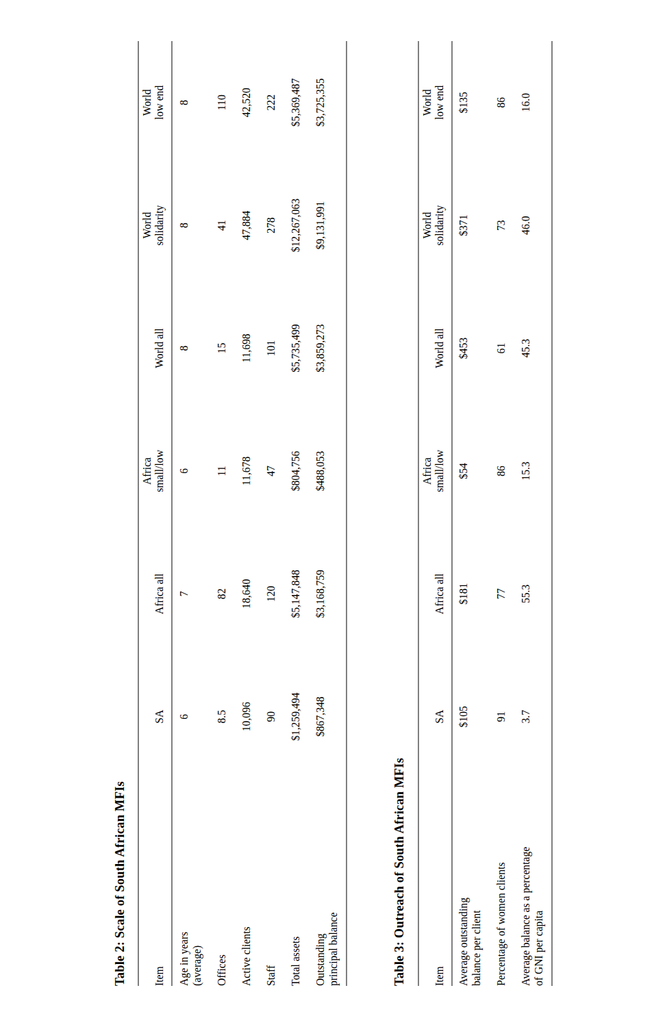Table 2: Scale of South African MFIs
| Item | SA | Africa all | Africa small/low | World all | World solidarity | World low end |
| --- | --- | --- | --- | --- | --- | --- |
| Age in years (average) | 6 | 7 | 6 | 8 | 8 | 8 |
| Offices | 8.5 | 82 | 11 | 15 | 41 | 110 |
| Active clients | 10,096 | 18,640 | 11,678 | 11,698 | 47,884 | 42,520 |
| Staff | 90 | 120 | 47 | 101 | 278 | 222 |
| Total assets | $1,259,494 | $5,147,848 | $804,756 | $5,735,499 | $12,267,063 | $5,369,487 |
| Outstanding principal balance | $867,348 | $3,168,759 | $488,053 | $3,859,273 | $9,131,991 | $3,725,355 |
Table 3: Outreach of South African MFIs
| Item | SA | Africa all | Africa small/low | World all | World solidarity | World low end |
| --- | --- | --- | --- | --- | --- | --- |
| Average outstanding balance per client | $105 | $181 | $54 | $453 | $371 | $135 |
| Percentage of women clients | 91 | 77 | 86 | 61 | 73 | 86 |
| Average balance as a percentage of GNI per capita | 3.7 | 55.3 | 15.3 | 45.3 | 46.0 | 16.0 |